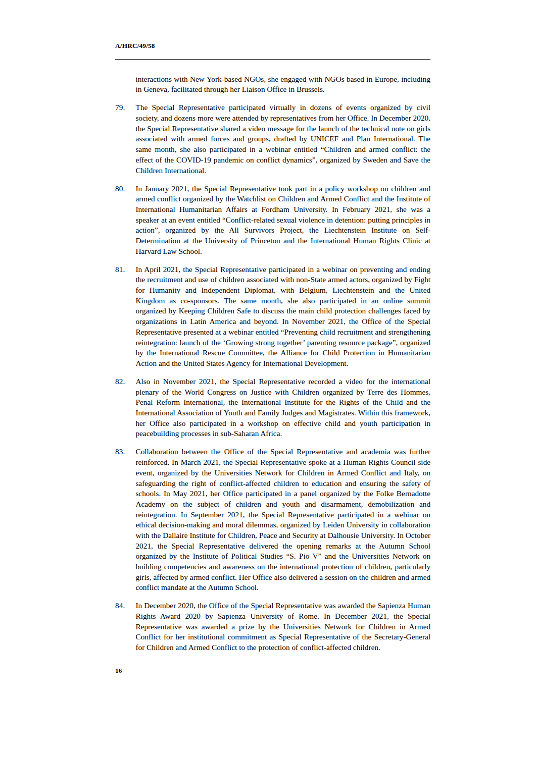A/HRC/49/58
interactions with New York-based NGOs, she engaged with NGOs based in Europe, including in Geneva, facilitated through her Liaison Office in Brussels.
79. The Special Representative participated virtually in dozens of events organized by civil society, and dozens more were attended by representatives from her Office. In December 2020, the Special Representative shared a video message for the launch of the technical note on girls associated with armed forces and groups, drafted by UNICEF and Plan International. The same month, she also participated in a webinar entitled “Children and armed conflict: the effect of the COVID-19 pandemic on conflict dynamics”, organized by Sweden and Save the Children International.
80. In January 2021, the Special Representative took part in a policy workshop on children and armed conflict organized by the Watchlist on Children and Armed Conflict and the Institute of International Humanitarian Affairs at Fordham University. In February 2021, she was a speaker at an event entitled “Conflict-related sexual violence in detention: putting principles in action”, organized by the All Survivors Project, the Liechtenstein Institute on Self-Determination at the University of Princeton and the International Human Rights Clinic at Harvard Law School.
81. In April 2021, the Special Representative participated in a webinar on preventing and ending the recruitment and use of children associated with non-State armed actors, organized by Fight for Humanity and Independent Diplomat, with Belgium, Liechtenstein and the United Kingdom as co-sponsors. The same month, she also participated in an online summit organized by Keeping Children Safe to discuss the main child protection challenges faced by organizations in Latin America and beyond. In November 2021, the Office of the Special Representative presented at a webinar entitled “Preventing child recruitment and strengthening reintegration: launch of the ‘Growing strong together’ parenting resource package”, organized by the International Rescue Committee, the Alliance for Child Protection in Humanitarian Action and the United States Agency for International Development.
82. Also in November 2021, the Special Representative recorded a video for the international plenary of the World Congress on Justice with Children organized by Terre des Hommes, Penal Reform International, the International Institute for the Rights of the Child and the International Association of Youth and Family Judges and Magistrates. Within this framework, her Office also participated in a workshop on effective child and youth participation in peacebuilding processes in sub-Saharan Africa.
83. Collaboration between the Office of the Special Representative and academia was further reinforced. In March 2021, the Special Representative spoke at a Human Rights Council side event, organized by the Universities Network for Children in Armed Conflict and Italy, on safeguarding the right of conflict-affected children to education and ensuring the safety of schools. In May 2021, her Office participated in a panel organized by the Folke Bernadotte Academy on the subject of children and youth and disarmament, demobilization and reintegration. In September 2021, the Special Representative participated in a webinar on ethical decision-making and moral dilemmas, organized by Leiden University in collaboration with the Dallaire Institute for Children, Peace and Security at Dalhousie University. In October 2021, the Special Representative delivered the opening remarks at the Autumn School organized by the Institute of Political Studies “S. Pio V” and the Universities Network on building competencies and awareness on the international protection of children, particularly girls, affected by armed conflict. Her Office also delivered a session on the children and armed conflict mandate at the Autumn School.
84. In December 2020, the Office of the Special Representative was awarded the Sapienza Human Rights Award 2020 by Sapienza University of Rome. In December 2021, the Special Representative was awarded a prize by the Universities Network for Children in Armed Conflict for her institutional commitment as Special Representative of the Secretary-General for Children and Armed Conflict to the protection of conflict-affected children.
16